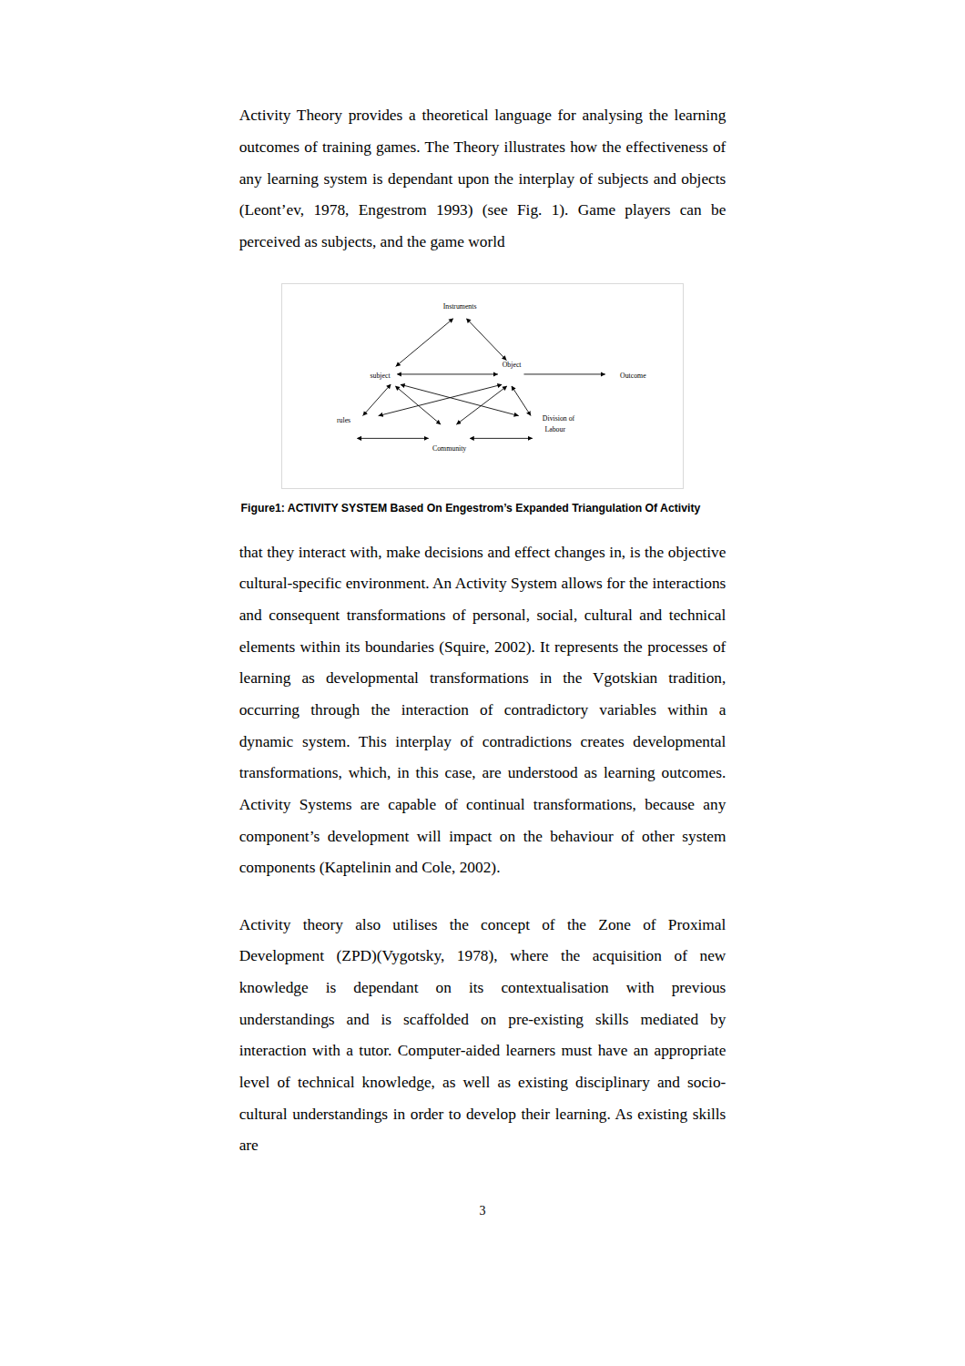Activity Theory provides a theoretical language for analysing the learning outcomes of training games. The Theory illustrates how the effectiveness of any learning system is dependant upon the interplay of subjects and objects (Leont’ev, 1978, Engestrom 1993) (see Fig. 1). Game players can be perceived as subjects, and the game world
Instruments subject Object Outcome rules Community Division of Labour
Figure1: ACTIVITY SYSTEM Based On Engestrom’s Expanded Triangulation Of Activity
that they interact with, make decisions and effect changes in, is the objective cultural-specific environment. An Activity System allows for the interactions and consequent transformations of personal, social, cultural and technical elements within its boundaries (Squire, 2002). It represents the processes of learning as developmental transformations in the Vgotskian tradition, occurring through the interaction of contradictory variables within a dynamic system. This interplay of contradictions creates developmental transformations, which, in this case, are understood as learning outcomes. Activity Systems are capable of continual transformations, because any component’s development will impact on the behaviour of other system components (Kaptelinin and Cole, 2002).
Activity theory also utilises the concept of the Zone of Proximal Development (ZPD)(Vygotsky, 1978), where the acquisition of new knowledge is dependant on its contextualisation with previous understandings and is scaffolded on pre-existing skills mediated by interaction with a tutor. Computer-aided learners must have an appropriate level of technical knowledge, as well as existing disciplinary and socio-cultural understandings in order to develop their learning. As existing skills are
3